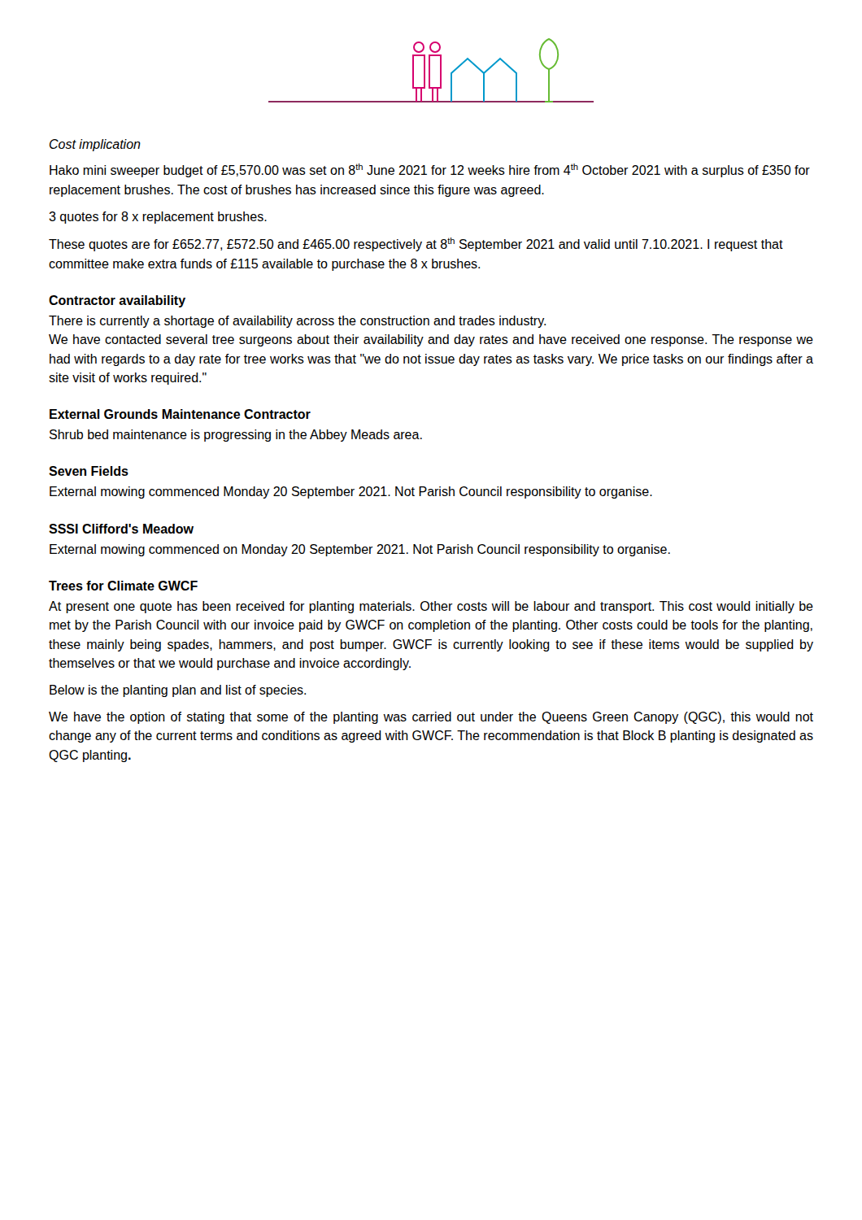Cost implication
Hako mini sweeper budget of £5,570.00 was set on 8th June 2021 for 12 weeks hire from 4th October 2021 with a surplus of £350 for replacement brushes. The cost of brushes has increased since this figure was agreed.
3 quotes for 8 x replacement brushes.
These quotes are for £652.77, £572.50 and £465.00 respectively at 8th September 2021 and valid until 7.10.2021. I request that committee make extra funds of £115 available to purchase the 8 x brushes.
Contractor availability
There is currently a shortage of availability across the construction and trades industry.
We have contacted several tree surgeons about their availability and day rates and have received one response. The response we had with regards to a day rate for tree works was that "we do not issue day rates as tasks vary. We price tasks on our findings after a site visit of works required."
External Grounds Maintenance Contractor
Shrub bed maintenance is progressing in the Abbey Meads area.
Seven Fields
External mowing commenced Monday 20 September 2021. Not Parish Council responsibility to organise.
SSSI Clifford's Meadow
External mowing commenced on Monday 20 September 2021. Not Parish Council responsibility to organise.
Trees for Climate GWCF
At present one quote has been received for planting materials. Other costs will be labour and transport. This cost would initially be met by the Parish Council with our invoice paid by GWCF on completion of the planting. Other costs could be tools for the planting, these mainly being spades, hammers, and post bumper. GWCF is currently looking to see if these items would be supplied by themselves or that we would purchase and invoice accordingly.
Below is the planting plan and list of species.
We have the option of stating that some of the planting was carried out under the Queens Green Canopy (QGC), this would not change any of the current terms and conditions as agreed with GWCF. The recommendation is that Block B planting is designated as QGC planting.